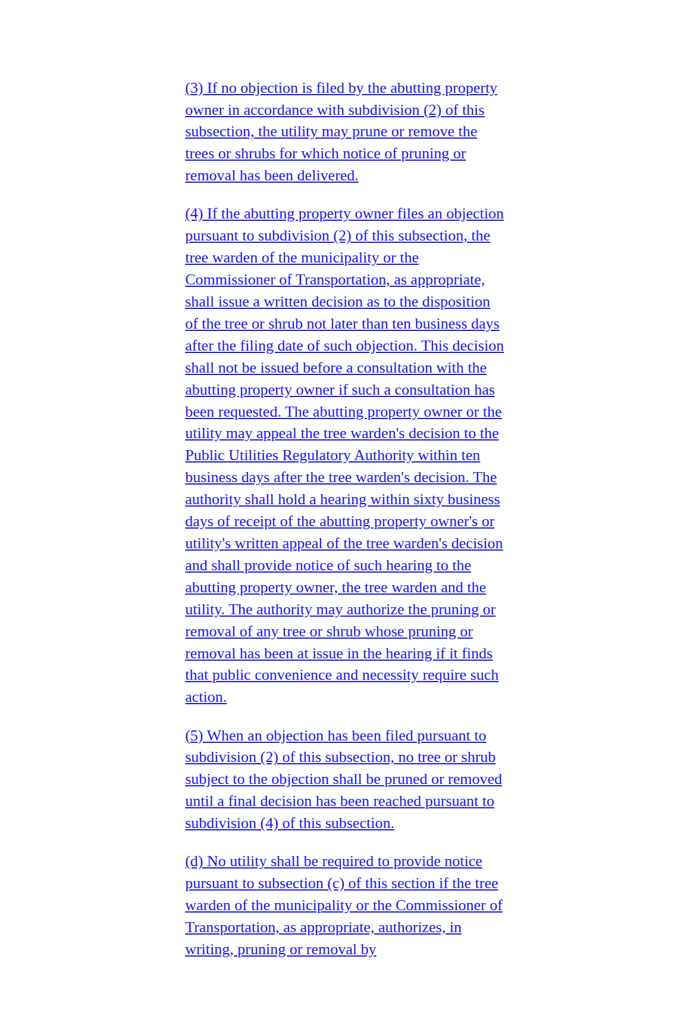(3) If no objection is filed by the abutting property owner in accordance with subdivision (2) of this subsection, the utility may prune or remove the trees or shrubs for which notice of pruning or removal has been delivered.
(4) If the abutting property owner files an objection pursuant to subdivision (2) of this subsection, the tree warden of the municipality or the Commissioner of Transportation, as appropriate, shall issue a written decision as to the disposition of the tree or shrub not later than ten business days after the filing date of such objection. This decision shall not be issued before a consultation with the abutting property owner if such a consultation has been requested. The abutting property owner or the utility may appeal the tree warden's decision to the Public Utilities Regulatory Authority within ten business days after the tree warden's decision. The authority shall hold a hearing within sixty business days of receipt of the abutting property owner's or utility's written appeal of the tree warden's decision and shall provide notice of such hearing to the abutting property owner, the tree warden and the utility. The authority may authorize the pruning or removal of any tree or shrub whose pruning or removal has been at issue in the hearing if it finds that public convenience and necessity require such action.
(5) When an objection has been filed pursuant to subdivision (2) of this subsection, no tree or shrub subject to the objection shall be pruned or removed until a final decision has been reached pursuant to subdivision (4) of this subsection.
(d) No utility shall be required to provide notice pursuant to subsection (c) of this section if the tree warden of the municipality or the Commissioner of Transportation, as appropriate, authorizes, in writing, pruning or removal by